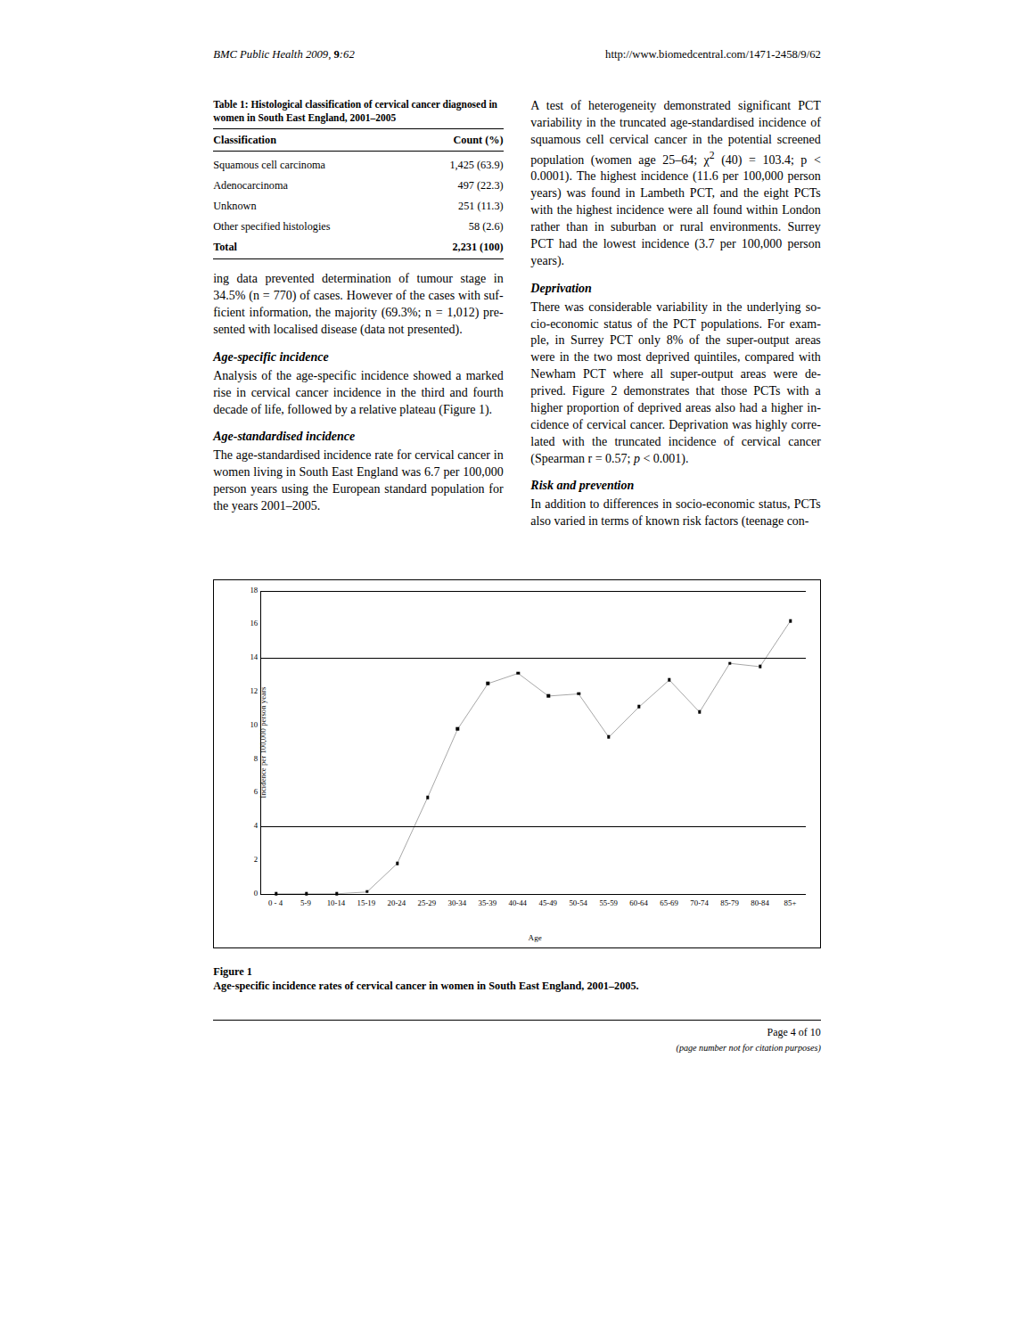BMC Public Health 2009, 9:62
http://www.biomedcentral.com/1471-2458/9/62
Table 1: Histological classification of cervical cancer diagnosed in women in South East England, 2001–2005
| Classification | Count (%) |
| --- | --- |
| Squamous cell carcinoma | 1,425 (63.9) |
| Adenocarcinoma | 497 (22.3) |
| Unknown | 251 (11.3) |
| Other specified histologies | 58 (2.6) |
| Total | 2,231 (100) |
ing data prevented determination of tumour stage in 34.5% (n = 770) of cases. However of the cases with sufficient information, the majority (69.3%; n = 1,012) presented with localised disease (data not presented).
Age-specific incidence
Analysis of the age-specific incidence showed a marked rise in cervical cancer incidence in the third and fourth decade of life, followed by a relative plateau (Figure 1).
Age-standardised incidence
The age-standardised incidence rate for cervical cancer in women living in South East England was 6.7 per 100,000 person years using the European standard population for the years 2001–2005.
A test of heterogeneity demonstrated significant PCT variability in the truncated age-standardised incidence of squamous cell cervical cancer in the potential screened population (women age 25–64; χ2 (40) = 103.4; p < 0.0001). The highest incidence (11.6 per 100,000 person years) was found in Lambeth PCT, and the eight PCTs with the highest incidence were all found within London rather than in suburban or rural environments. Surrey PCT had the lowest incidence (3.7 per 100,000 person years).
Deprivation
There was considerable variability in the underlying socio-economic status of the PCT populations. For example, in Surrey PCT only 8% of the super-output areas were in the two most deprived quintiles, compared with Newham PCT where all super-output areas were deprived. Figure 2 demonstrates that those PCTs with a higher proportion of deprived areas also had a higher incidence of cervical cancer. Deprivation was highly correlated with the truncated incidence of cervical cancer (Spearman r = 0.57; p < 0.001).
Risk and prevention
In addition to differences in socio-economic status, PCTs also varied in terms of known risk factors (teenage con-
Incidence per 100,000 person years
18
16
14
12
10
8
6
4
2
0
0 - 4
5-9
10-14
15-19
20-24
25-29
30-34
35-39
40-44
45-49
50-54
55-59
60-64
65-69
70-74
85-79
80-84
85+
Age
Figure 1
Age-specific incidence rates of cervical cancer in women in South East England, 2001–2005.
Page 4 of 10
(page number not for citation purposes)